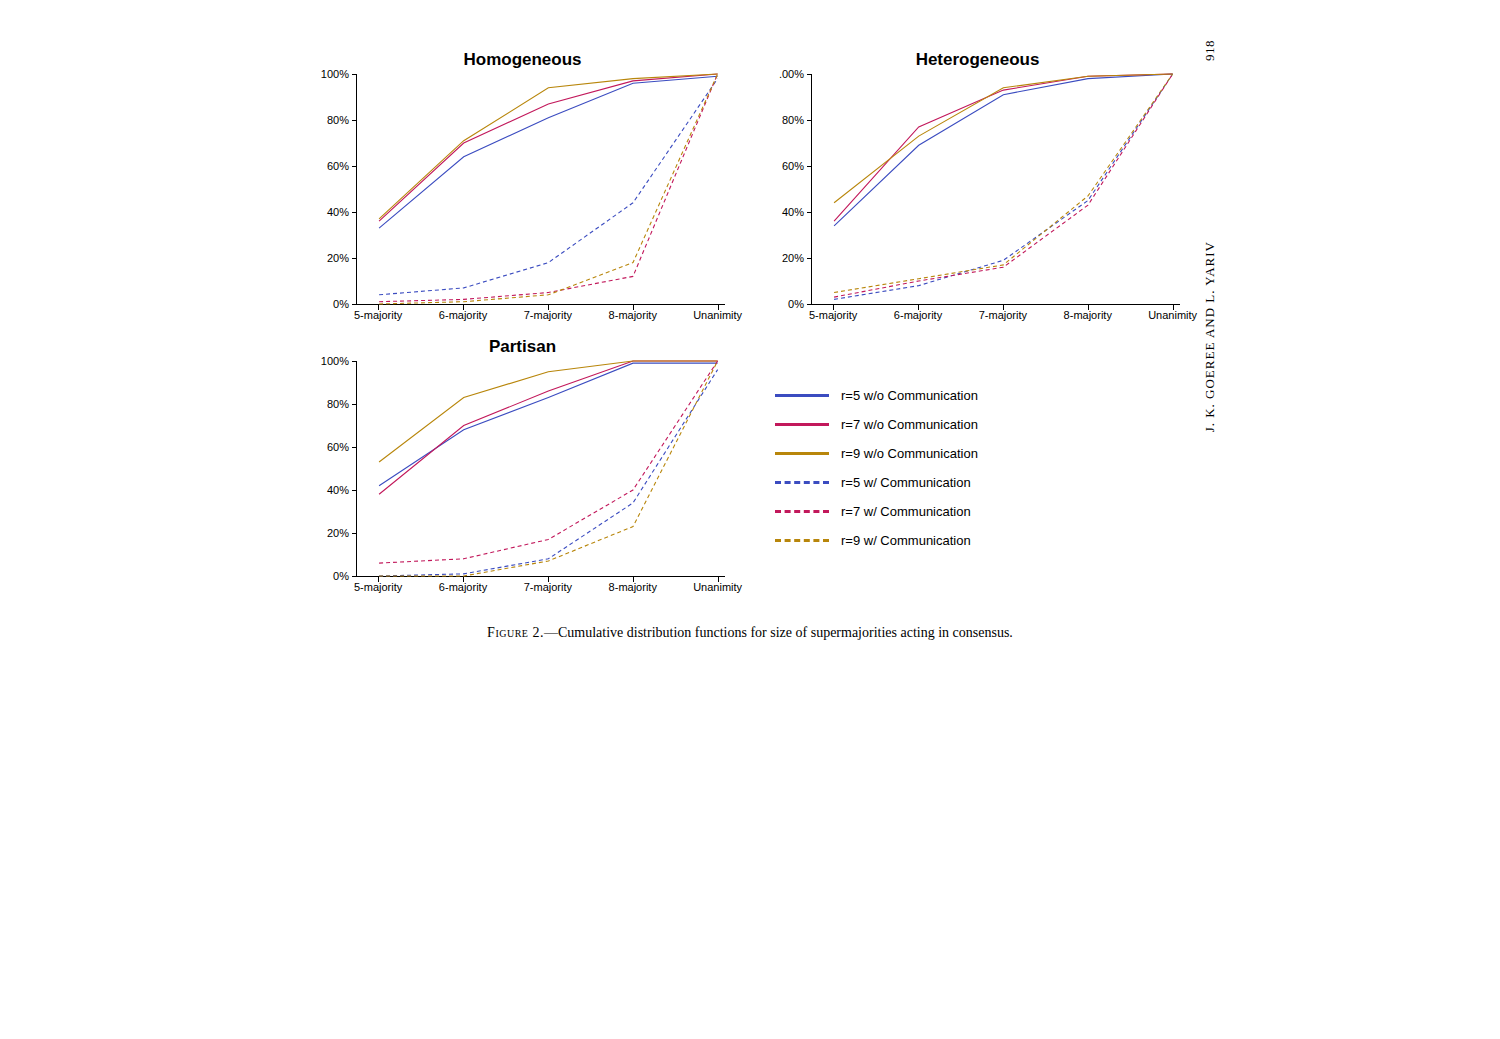918
J. K. GOEREE AND L. YARIV
Homogeneous
100% 80% 60% 40% 20% 0%
5-majority 6-majority 7-majority 8-majority Unanimity
Heterogeneous
.00% 80% 60% 40% 20% 0%
5-majority 6-majority 7-majority 8-majority Unanimity
Partisan
100% 80% 60% 40% 20% 0%
5-majority 6-majority 7-majority 8-majority Unanimity
r=5 w/o Communication
r=7 w/o Communication
r=9 w/o Communication
r=5 w/ Communication
r=7 w/ Communication
r=9 w/ Communication
Figure 2.—Cumulative distribution functions for size of supermajorities acting in consensus.